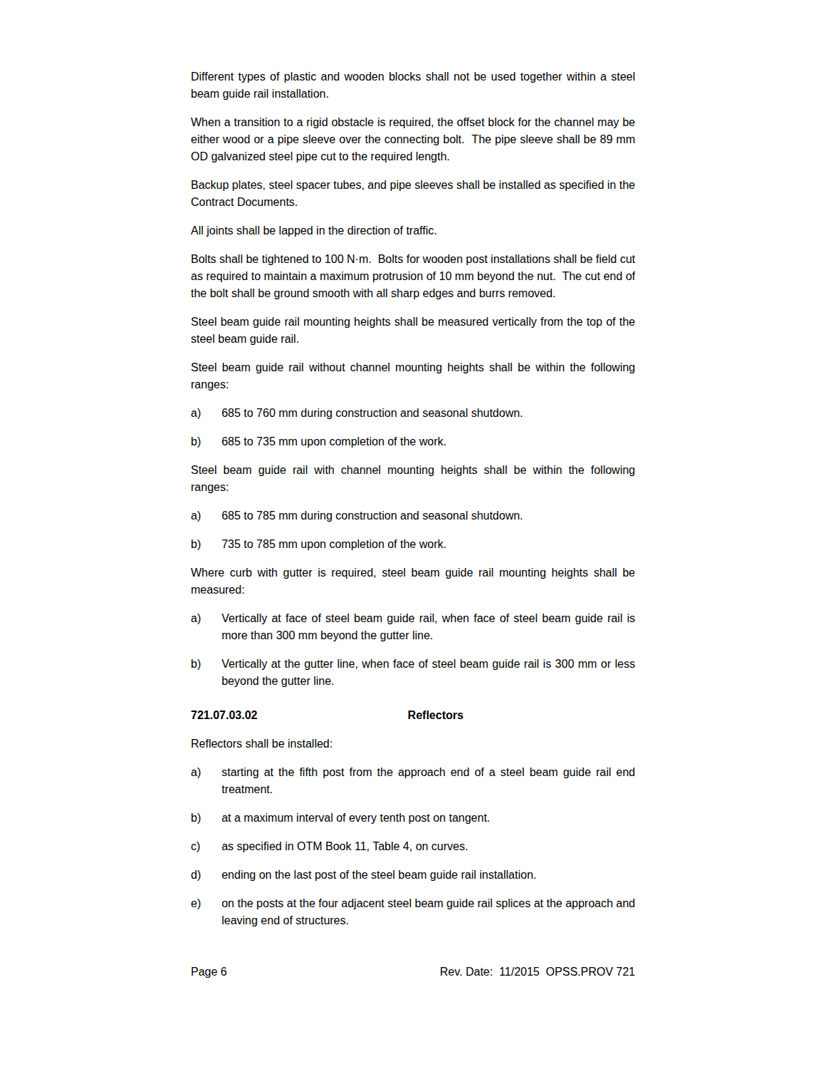Different types of plastic and wooden blocks shall not be used together within a steel beam guide rail installation.
When a transition to a rigid obstacle is required, the offset block for the channel may be either wood or a pipe sleeve over the connecting bolt. The pipe sleeve shall be 89 mm OD galvanized steel pipe cut to the required length.
Backup plates, steel spacer tubes, and pipe sleeves shall be installed as specified in the Contract Documents.
All joints shall be lapped in the direction of traffic.
Bolts shall be tightened to 100 N·m. Bolts for wooden post installations shall be field cut as required to maintain a maximum protrusion of 10 mm beyond the nut. The cut end of the bolt shall be ground smooth with all sharp edges and burrs removed.
Steel beam guide rail mounting heights shall be measured vertically from the top of the steel beam guide rail.
Steel beam guide rail without channel mounting heights shall be within the following ranges:
685 to 760 mm during construction and seasonal shutdown.
685 to 735 mm upon completion of the work.
Steel beam guide rail with channel mounting heights shall be within the following ranges:
685 to 785 mm during construction and seasonal shutdown.
735 to 785 mm upon completion of the work.
Where curb with gutter is required, steel beam guide rail mounting heights shall be measured:
Vertically at face of steel beam guide rail, when face of steel beam guide rail is more than 300 mm beyond the gutter line.
Vertically at the gutter line, when face of steel beam guide rail is 300 mm or less beyond the gutter line.
721.07.03.02 Reflectors
Reflectors shall be installed:
starting at the fifth post from the approach end of a steel beam guide rail end treatment.
at a maximum interval of every tenth post on tangent.
as specified in OTM Book 11, Table 4, on curves.
ending on the last post of the steel beam guide rail installation.
on the posts at the four adjacent steel beam guide rail splices at the approach and leaving end of structures.
Page 6 Rev. Date: 11/2015 OPSS.PROV 721